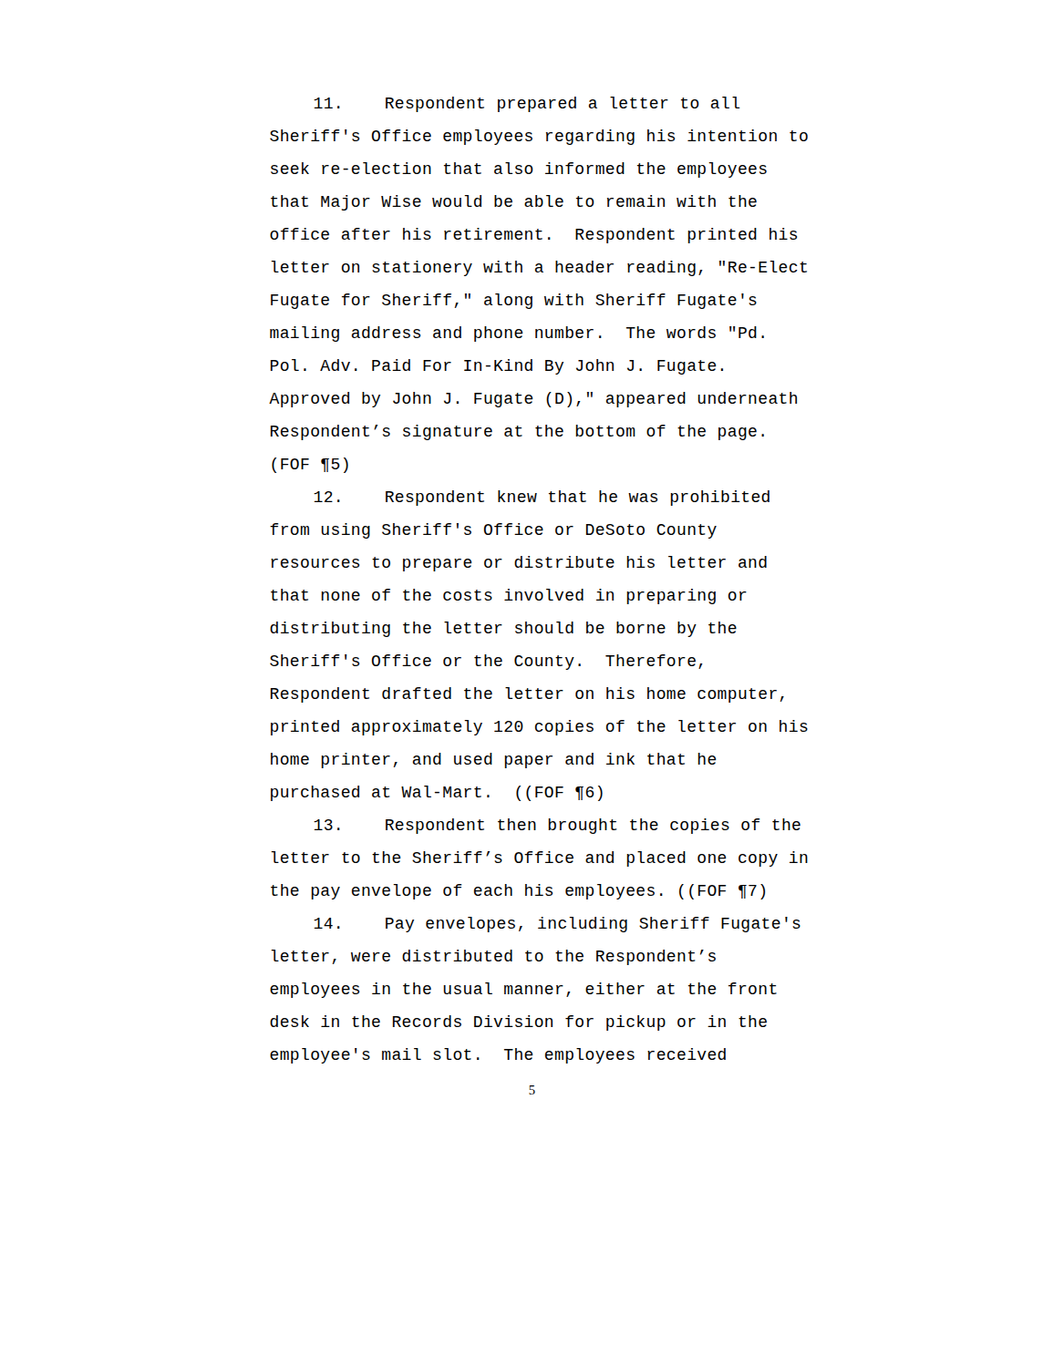11. Respondent prepared a letter to all Sheriff's Office employees regarding his intention to seek re-election that also informed the employees that Major Wise would be able to remain with the office after his retirement. Respondent printed his letter on stationery with a header reading, "Re-Elect Fugate for Sheriff," along with Sheriff Fugate's mailing address and phone number. The words "Pd. Pol. Adv. Paid For In-Kind By John J. Fugate. Approved by John J. Fugate (D)," appeared underneath Respondent’s signature at the bottom of the page. (FOF ¶5)
12. Respondent knew that he was prohibited from using Sheriff's Office or DeSoto County resources to prepare or distribute his letter and that none of the costs involved in preparing or distributing the letter should be borne by the Sheriff's Office or the County. Therefore, Respondent drafted the letter on his home computer, printed approximately 120 copies of the letter on his home printer, and used paper and ink that he purchased at Wal-Mart. ((FOF ¶6)
13. Respondent then brought the copies of the letter to the Sheriff’s Office and placed one copy in the pay envelope of each his employees. ((FOF ¶7)
14. Pay envelopes, including Sheriff Fugate's letter, were distributed to the Respondent’s employees in the usual manner, either at the front desk in the Records Division for pickup or in the employee's mail slot. The employees received
5